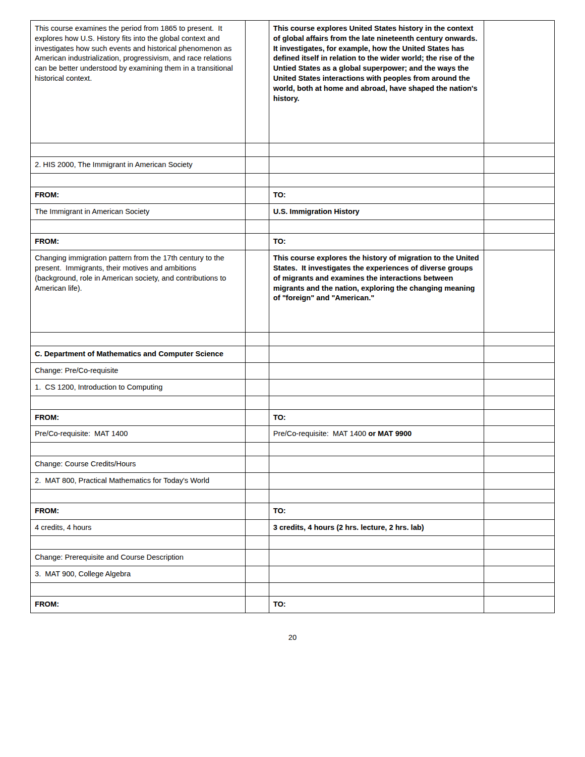| This course examines the period from 1865 to present. It explores how U.S. History fits into the global context and investigates how such events and historical phenomenon as American industrialization, progressivism, and race relations can be better understood by examining them in a transitional historical context. | | This course explores United States history in the context of global affairs from the late nineteenth century onwards. It investigates, for example, how the United States has defined itself in relation to the wider world; the rise of the Untied States as a global superpower; and the ways the United States interactions with peoples from around the world, both at home and abroad, have shaped the nation's history. | |
| 2. HIS 2000, The Immigrant in American Society | | | |
| FROM: | | TO: | |
| The Immigrant in American Society | | U.S. Immigration History | |
| FROM: | | TO: | |
| Changing immigration pattern from the 17th century to the present. Immigrants, their motives and ambitions (background, role in American society, and contributions to American life). | | This course explores the history of migration to the United States. It investigates the experiences of diverse groups of migrants and examines the interactions between migrants and the nation, exploring the changing meaning of "foreign" and "American." | |
| C. Department of Mathematics and Computer Science | | | |
| Change: Pre/Co-requisite | | | |
| 1. CS 1200, Introduction to Computing | | | |
| FROM: | | TO: | |
| Pre/Co-requisite: MAT 1400 | | Pre/Co-requisite: MAT 1400 or MAT 9900 | |
| Change: Course Credits/Hours | | | |
| 2. MAT 800, Practical Mathematics for Today's World | | | |
| FROM: | | TO: | |
| 4 credits, 4 hours | | 3 credits, 4 hours (2 hrs. lecture, 2 hrs. lab) | |
| Change: Prerequisite and Course Description | | | |
| 3. MAT 900, College Algebra | | | |
| FROM: | | TO: | |
20